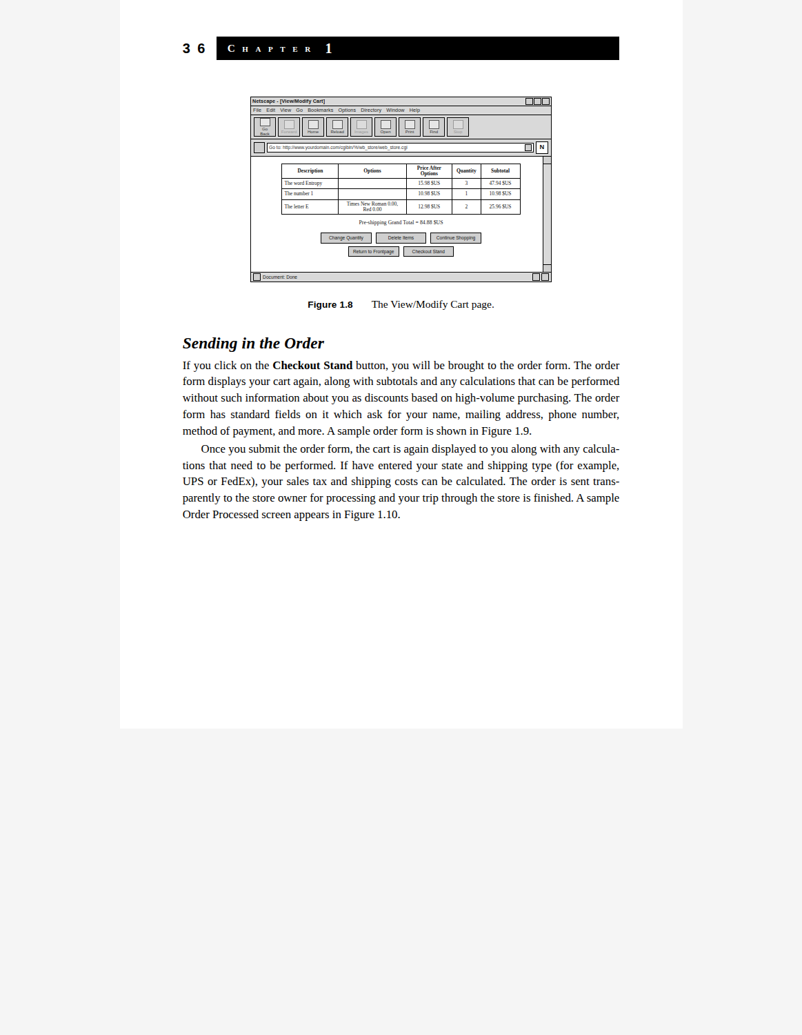3 6
C h a p t e r 1
Netscape - [View/Modify Cart]
File Edit View Go Bookmarks Options Directory Window Help
Go
Back
Forward
Home
Reload
Images
Open
Print
Find
Stop
Go to: http://www.yourdomain.com/cgibin/%/wb_store/web_store.cgi
N
| Description | Options | Price After Options | Quantity | Subtotal |
| --- | --- | --- | --- | --- |
| The word Entropy | | 15.98 $US | 3 | 47.94 $US |
| The number 1 | | 10.98 $US | 1 | 10.98 $US |
| The letter E | Times New Roman 0.00, Red 0.00 | 12.98 $US | 2 | 25.96 $US |
Pre-shipping Grand Total = 84.88 $US
Change Quantity
Delete Items
Continue Shopping
Return to Frontpage
Checkout Stand
Document: Done
Figure 1.8 The View/Modify Cart page.
Sending in the Order
If you click on the Checkout Stand button, you will be brought to the order form. The order form displays your cart again, along with subtotals and any calculations that can be performed without such information about you as discounts based on high-volume purchasing. The order form has standard fields on it which ask for your name, mailing address, phone number, method of payment, and more. A sample order form is shown in Figure 1.9.
Once you submit the order form, the cart is again displayed to you along with any calculations that need to be performed. If have entered your state and shipping type (for example, UPS or FedEx), your sales tax and shipping costs can be calculated. The order is sent transparently to the store owner for processing and your trip through the store is finished. A sample Order Processed screen appears in Figure 1.10.